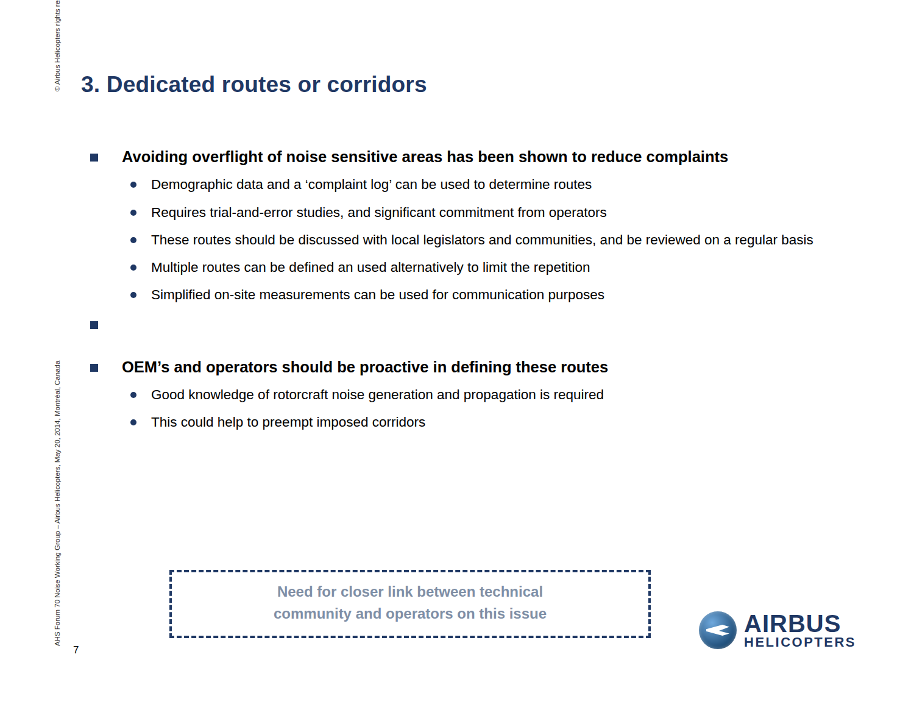© Airbus Helicopters rights reserved
AHS Forum 70 Noise Working Group – Airbus Helicopters, May 20, 2014, Montréal, Canada
7
3. Dedicated routes or corridors
Avoiding overflight of noise sensitive areas has been shown to reduce complaints
Demographic data and a ‘complaint log’ can be used to determine routes
Requires trial-and-error studies, and significant commitment from operators
These routes should be discussed with local legislators and communities, and be reviewed on a regular basis
Multiple routes can be defined an used alternatively to limit the repetition
Simplified on-site measurements can be used for communication purposes
OEM’s and operators should be proactive in defining these routes
Good knowledge of rotorcraft noise generation and propagation is required
This could help to preempt imposed corridors
Need for closer link between technical
community and operators on this issue
AIRBUS HELICOPTERS